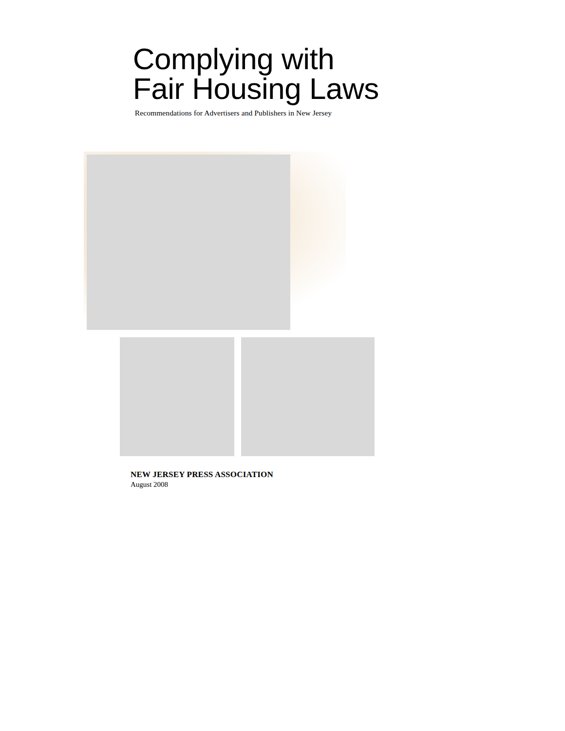Complying withFair Housing Laws
Recommendations for Advertisers and Publishers in New Jersey
NEW JERSEY PRESS ASSOCIATION
August 2008